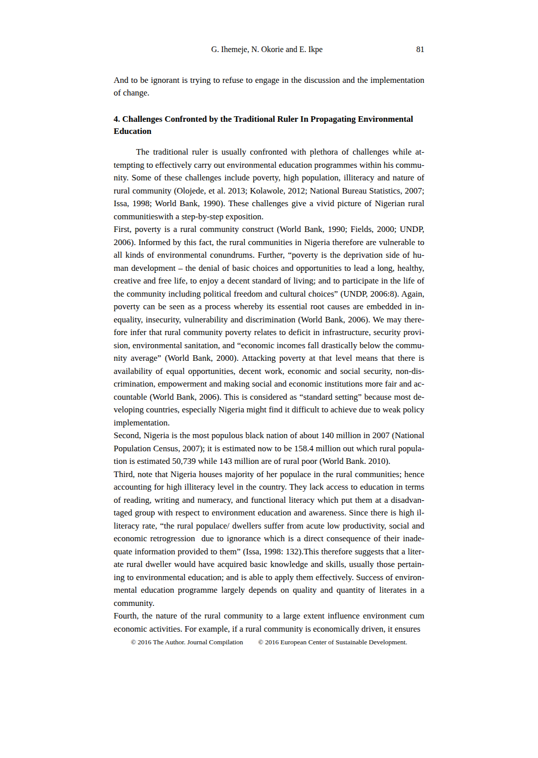G. Ihemeje, N. Okorie and E. Ikpe 81
And to be ignorant is trying to refuse to engage in the discussion and the implementation of change.
4. Challenges Confronted by the Traditional Ruler In Propagating Environmental Education
The traditional ruler is usually confronted with plethora of challenges while attempting to effectively carry out environmental education programmes within his community. Some of these challenges include poverty, high population, illiteracy and nature of rural community (Olojede, et al. 2013; Kolawole, 2012; National Bureau Statistics, 2007; Issa, 1998; World Bank, 1990). These challenges give a vivid picture of Nigerian rural communitieswith a step-by-step exposition.
First, poverty is a rural community construct (World Bank, 1990; Fields, 2000; UNDP, 2006). Informed by this fact, the rural communities in Nigeria therefore are vulnerable to all kinds of environmental conundrums. Further, “poverty is the deprivation side of human development – the denial of basic choices and opportunities to lead a long, healthy, creative and free life, to enjoy a decent standard of living; and to participate in the life of the community including political freedom and cultural choices” (UNDP, 2006:8). Again, poverty can be seen as a process whereby its essential root causes are embedded in inequality, insecurity, vulnerability and discrimination (World Bank, 2006). We may therefore infer that rural community poverty relates to deficit in infrastructure, security provision, environmental sanitation, and “economic incomes fall drastically below the community average” (World Bank, 2000). Attacking poverty at that level means that there is availability of equal opportunities, decent work, economic and social security, non-discrimination, empowerment and making social and economic institutions more fair and accountable (World Bank, 2006). This is considered as “standard setting” because most developing countries, especially Nigeria might find it difficult to achieve due to weak policy implementation.
Second, Nigeria is the most populous black nation of about 140 million in 2007 (National Population Census, 2007); it is estimated now to be 158.4 million out which rural population is estimated 50,739 while 143 million are of rural poor (World Bank. 2010).
Third, note that Nigeria houses majority of her populace in the rural communities; hence accounting for high illiteracy level in the country. They lack access to education in terms of reading, writing and numeracy, and functional literacy which put them at a disadvantaged group with respect to environment education and awareness. Since there is high illiteracy rate, “the rural populace/ dwellers suffer from acute low productivity, social and economic retrogression due to ignorance which is a direct consequence of their inadequate information provided to them” (Issa, 1998: 132).This therefore suggests that a literate rural dweller would have acquired basic knowledge and skills, usually those pertaining to environmental education; and is able to apply them effectively. Success of environmental education programme largely depends on quality and quantity of literates in a community.
Fourth, the nature of the rural community to a large extent influence environment cum economic activities. For example, if a rural community is economically driven, it ensures
© 2016 The Author. Journal Compilation © 2016 European Center of Sustainable Development.